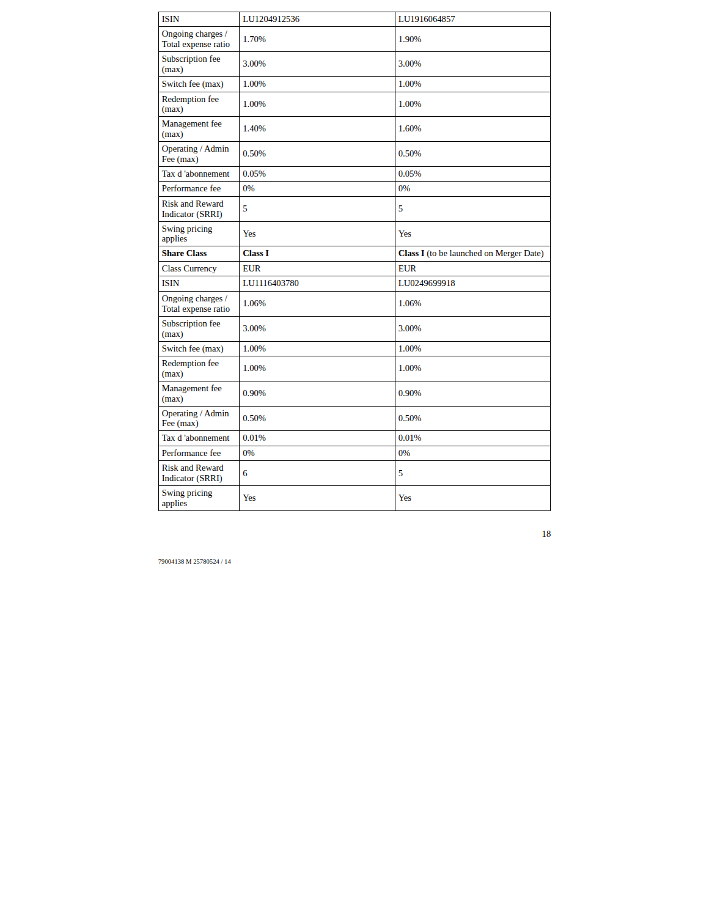| ISIN | LU1204912536 | LU1916064857 |
| Ongoing charges / Total expense ratio | 1.70% | 1.90% |
| Subscription fee (max) | 3.00% | 3.00% |
| Switch fee (max) | 1.00% | 1.00% |
| Redemption fee (max) | 1.00% | 1.00% |
| Management fee (max) | 1.40% | 1.60% |
| Operating / Admin Fee (max) | 0.50% | 0.50% |
| Tax d 'abonnement | 0.05% | 0.05% |
| Performance fee | 0% | 0% |
| Risk and Reward Indicator (SRRI) | 5 | 5 |
| Swing pricing applies | Yes | Yes |
| Share Class | Class I | Class I (to be launched on Merger Date) |
| Class Currency | EUR | EUR |
| ISIN | LU1116403780 | LU0249699918 |
| Ongoing charges / Total expense ratio | 1.06% | 1.06% |
| Subscription fee (max) | 3.00% | 3.00% |
| Switch fee (max) | 1.00% | 1.00% |
| Redemption fee (max) | 1.00% | 1.00% |
| Management fee (max) | 0.90% | 0.90% |
| Operating / Admin Fee (max) | 0.50% | 0.50% |
| Tax d 'abonnement | 0.01% | 0.01% |
| Performance fee | 0% | 0% |
| Risk and Reward Indicator (SRRI) | 6 | 5 |
| Swing pricing applies | Yes | Yes |
18
79004138 M 25780524 / 14